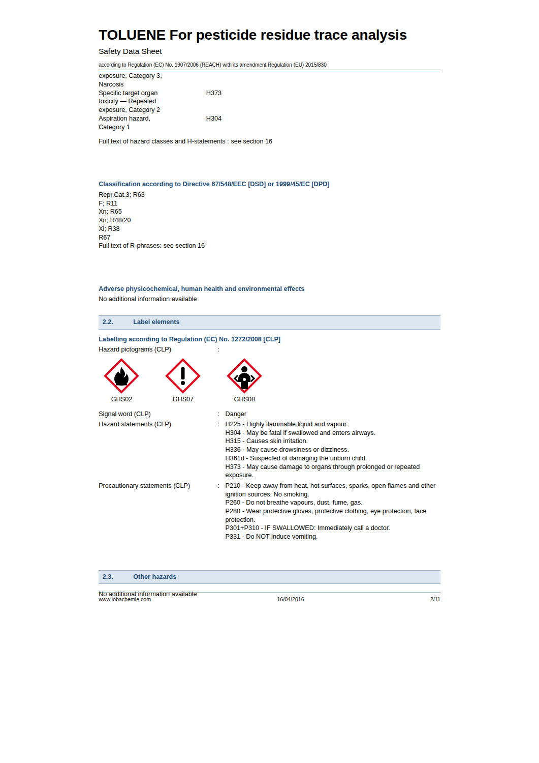TOLUENE For pesticide residue trace analysis
Safety Data Sheet
according to Regulation (EC) No. 1907/2006 (REACH) with its amendment Regulation (EU) 2015/830
| exposure, Category 3, Narcosis | |
| Specific target organ toxicity — Repeated exposure, Category 2 | H373 |
| Aspiration hazard, Category 1 | H304 |
Full text of hazard classes and H-statements : see section 16
Classification according to Directive 67/548/EEC [DSD] or 1999/45/EC [DPD]
Repr.Cat.3; R63
F; R11
Xn; R65
Xn; R48/20
Xi; R38
R67
Full text of R-phrases: see section 16
Adverse physicochemical, human health and environmental effects
No additional information available
2.2. Label elements
Labelling according to Regulation (EC) No. 1272/2008 [CLP]
Hazard pictograms (CLP)
:
GHS02
GHS07
GHS08
Signal word (CLP)
:
Danger
Hazard statements (CLP)
:
H225 - Highly flammable liquid and vapour.
H304 - May be fatal if swallowed and enters airways.
H315 - Causes skin irritation.
H336 - May cause drowsiness or dizziness.
H361d - Suspected of damaging the unborn child.
H373 - May cause damage to organs through prolonged or repeated exposure.
Precautionary statements (CLP)
:
P210 - Keep away from heat, hot surfaces, sparks, open flames and other ignition sources. No smoking.
P260 - Do not breathe vapours, dust, fume, gas.
P280 - Wear protective gloves, protective clothing, eye protection, face protection.
P301+P310 - IF SWALLOWED: Immediately call a doctor.
P331 - Do NOT induce vomiting.
2.3. Other hazards
No additional information available
www.lobachemie.com
16/04/2016
2/11